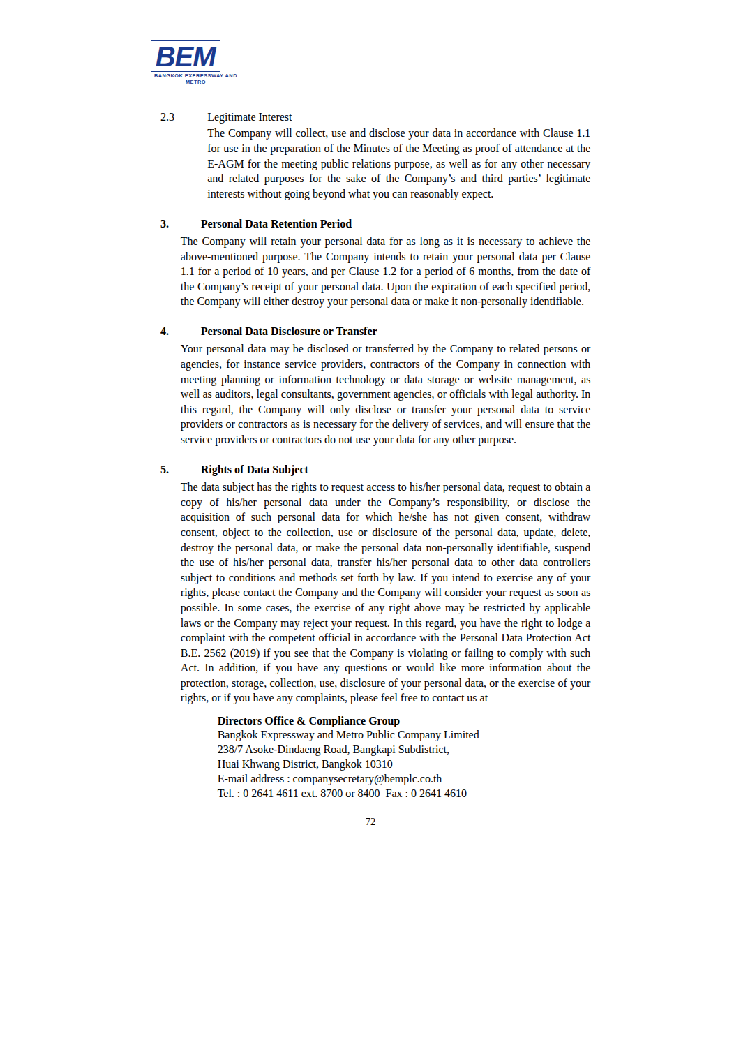BEM
BANGKOK EXPRESSWAY AND METRO
2.3 Legitimate Interest
The Company will collect, use and disclose your data in accordance with Clause 1.1 for use in the preparation of the Minutes of the Meeting as proof of attendance at the E-AGM for the meeting public relations purpose, as well as for any other necessary and related purposes for the sake of the Company’s and third parties’ legitimate interests without going beyond what you can reasonably expect.
3. Personal Data Retention Period
The Company will retain your personal data for as long as it is necessary to achieve the above-mentioned purpose. The Company intends to retain your personal data per Clause 1.1 for a period of 10 years, and per Clause 1.2 for a period of 6 months, from the date of the Company’s receipt of your personal data. Upon the expiration of each specified period, the Company will either destroy your personal data or make it non-personally identifiable.
4. Personal Data Disclosure or Transfer
Your personal data may be disclosed or transferred by the Company to related persons or agencies, for instance service providers, contractors of the Company in connection with meeting planning or information technology or data storage or website management, as well as auditors, legal consultants, government agencies, or officials with legal authority. In this regard, the Company will only disclose or transfer your personal data to service providers or contractors as is necessary for the delivery of services, and will ensure that the service providers or contractors do not use your data for any other purpose.
5. Rights of Data Subject
The data subject has the rights to request access to his/her personal data, request to obtain a copy of his/her personal data under the Company’s responsibility, or disclose the acquisition of such personal data for which he/she has not given consent, withdraw consent, object to the collection, use or disclosure of the personal data, update, delete, destroy the personal data, or make the personal data non-personally identifiable, suspend the use of his/her personal data, transfer his/her personal data to other data controllers subject to conditions and methods set forth by law. If you intend to exercise any of your rights, please contact the Company and the Company will consider your request as soon as possible. In some cases, the exercise of any right above may be restricted by applicable laws or the Company may reject your request. In this regard, you have the right to lodge a complaint with the competent official in accordance with the Personal Data Protection Act B.E. 2562 (2019) if you see that the Company is violating or failing to comply with such Act. In addition, if you have any questions or would like more information about the protection, storage, collection, use, disclosure of your personal data, or the exercise of your rights, or if you have any complaints, please feel free to contact us at
Directors Office & Compliance Group
Bangkok Expressway and Metro Public Company Limited
238/7 Asoke-Dindaeng Road, Bangkapi Subdistrict,
Huai Khwang District, Bangkok 10310
E-mail address : companysecretary@bemplc.co.th
Tel. : 0 2641 4611 ext. 8700 or 8400 Fax : 0 2641 4610
72